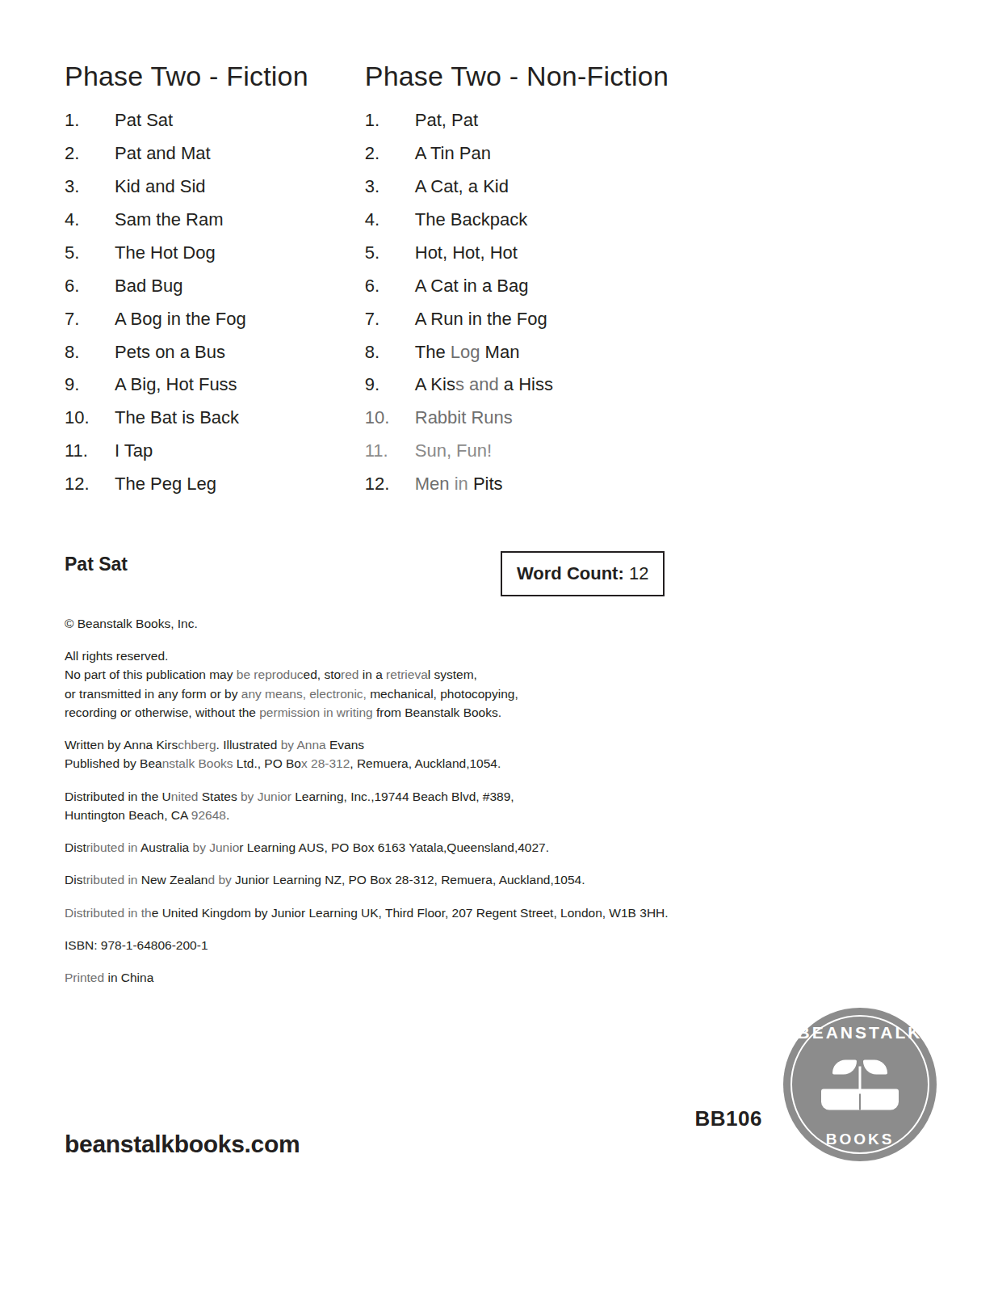Phase Two - Fiction
Pat Sat
Pat and Mat
Kid and Sid
Sam the Ram
The Hot Dog
Bad Bug
A Bog in the Fog
Pets on a Bus
A Big, Hot Fuss
The Bat is Back
I Tap
The Peg Leg
Phase Two - Non-Fiction
Pat, Pat
A Tin Pan
A Cat, a Kid
The Backpack
Hot, Hot, Hot
A Cat in a Bag
A Run in the Fog
The Log Man
A Kiss and a Hiss
Rabbit Runs
Sun, Fun!
Men in Pits
Pat Sat
Word Count: 12
© Beanstalk Books, Inc.
All rights reserved.
No part of this publication may be reproduced, stored in a retrieval system,
or transmitted in any form or by any means, electronic, mechanical, photocopying,
recording or otherwise, without the permission in writing from Beanstalk Books.
Written by Anna Kirschberg. Illustrated by Anna Evans
Published by Beanstalk Books Ltd., PO Box 28-312, Remuera, Auckland,1054.
Distributed in the United States by Junior Learning, Inc.,19744 Beach Blvd, #389,
Huntington Beach, CA 92648.
Distributed in Australia by Junior Learning AUS, PO Box 6163 Yatala,Queensland,4027.
Distributed in New Zealand by Junior Learning NZ, PO Box 28-312, Remuera, Auckland,1054.
Distributed in the United Kingdom by Junior Learning UK, Third Floor, 207 Regent Street, London, W1B 3HH.
ISBN: 978-1-64806-200-1
Printed in China
beanstalkbooks.com
BB106
BEANSTALK
BOOKS